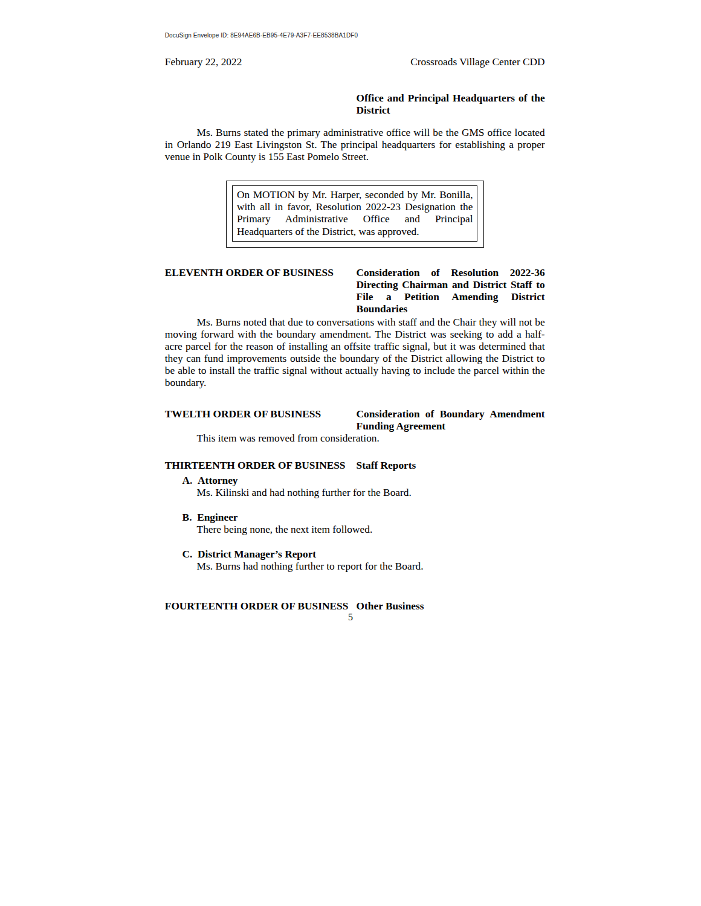DocuSign Envelope ID: 8E94AE6B-EB95-4E79-A3F7-EE8538BA1DF0
February 22, 2022
Crossroads Village Center CDD
Office and Principal Headquarters of the District
Ms. Burns stated the primary administrative office will be the GMS office located in Orlando 219 East Livingston St. The principal headquarters for establishing a proper venue in Polk County is 155 East Pomelo Street.
On MOTION by Mr. Harper, seconded by Mr. Bonilla, with all in favor, Resolution 2022-23 Designation the Primary Administrative Office and Principal Headquarters of the District, was approved.
ELEVENTH ORDER OF BUSINESS
Consideration of Resolution 2022-36 Directing Chairman and District Staff to File a Petition Amending District Boundaries
Ms. Burns noted that due to conversations with staff and the Chair they will not be moving forward with the boundary amendment. The District was seeking to add a half-acre parcel for the reason of installing an offsite traffic signal, but it was determined that they can fund improvements outside the boundary of the District allowing the District to be able to install the traffic signal without actually having to include the parcel within the boundary.
TWELTH ORDER OF BUSINESS
Consideration of Boundary Amendment Funding Agreement
This item was removed from consideration.
THIRTEENTH ORDER OF BUSINESS
Staff Reports
A. Attorney
Ms. Kilinski and had nothing further for the Board.
B. Engineer
There being none, the next item followed.
C. District Manager’s Report
Ms. Burns had nothing further to report for the Board.
FOURTEENTH ORDER OF BUSINESS
Other Business
5